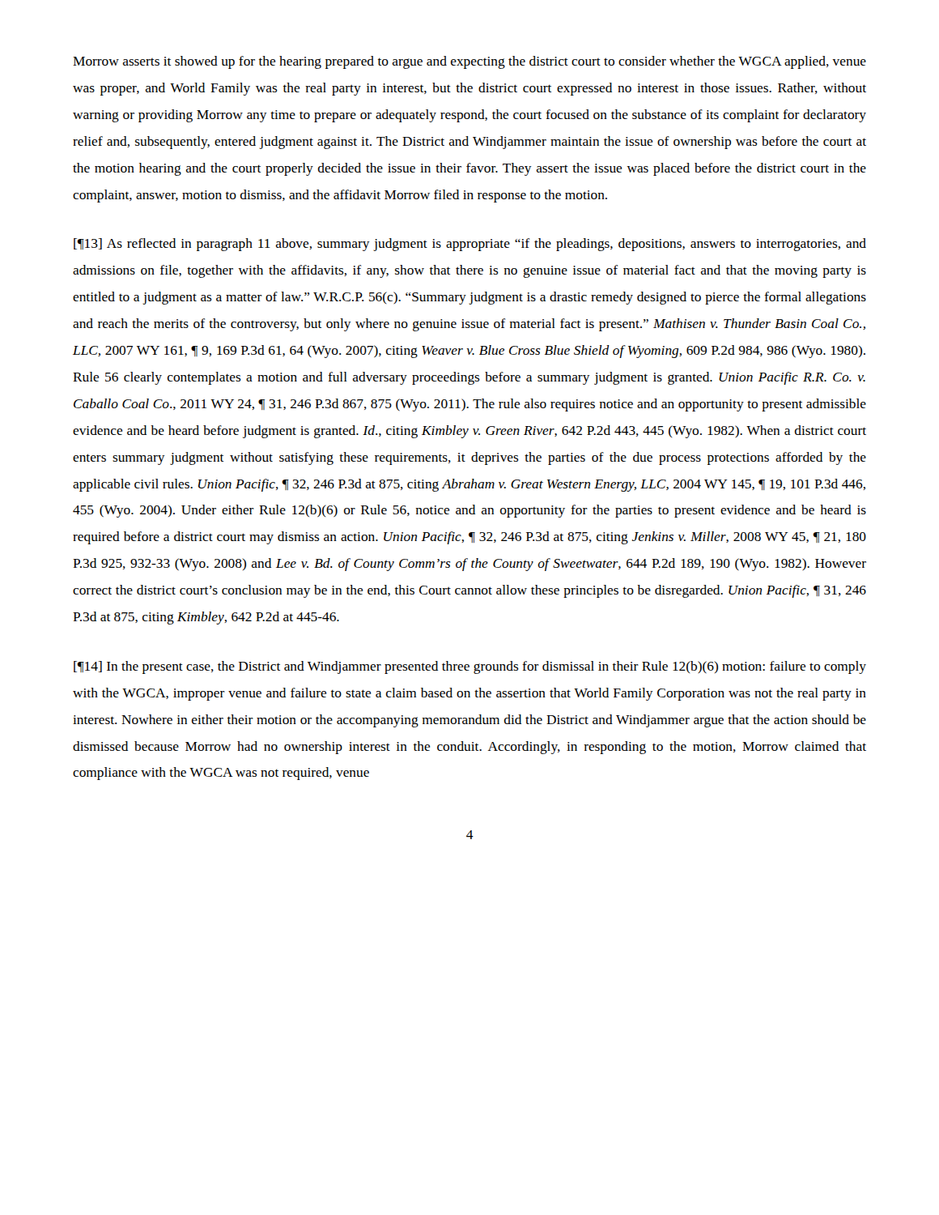Morrow asserts it showed up for the hearing prepared to argue and expecting the district court to consider whether the WGCA applied, venue was proper, and World Family was the real party in interest, but the district court expressed no interest in those issues. Rather, without warning or providing Morrow any time to prepare or adequately respond, the court focused on the substance of its complaint for declaratory relief and, subsequently, entered judgment against it. The District and Windjammer maintain the issue of ownership was before the court at the motion hearing and the court properly decided the issue in their favor. They assert the issue was placed before the district court in the complaint, answer, motion to dismiss, and the affidavit Morrow filed in response to the motion.
[¶13] As reflected in paragraph 11 above, summary judgment is appropriate “if the pleadings, depositions, answers to interrogatories, and admissions on file, together with the affidavits, if any, show that there is no genuine issue of material fact and that the moving party is entitled to a judgment as a matter of law.” W.R.C.P. 56(c). “Summary judgment is a drastic remedy designed to pierce the formal allegations and reach the merits of the controversy, but only where no genuine issue of material fact is present.” Mathisen v. Thunder Basin Coal Co., LLC, 2007 WY 161, ¶ 9, 169 P.3d 61, 64 (Wyo. 2007), citing Weaver v. Blue Cross Blue Shield of Wyoming, 609 P.2d 984, 986 (Wyo. 1980). Rule 56 clearly contemplates a motion and full adversary proceedings before a summary judgment is granted. Union Pacific R.R. Co. v. Caballo Coal Co., 2011 WY 24, ¶ 31, 246 P.3d 867, 875 (Wyo. 2011). The rule also requires notice and an opportunity to present admissible evidence and be heard before judgment is granted. Id., citing Kimbley v. Green River, 642 P.2d 443, 445 (Wyo. 1982). When a district court enters summary judgment without satisfying these requirements, it deprives the parties of the due process protections afforded by the applicable civil rules. Union Pacific, ¶ 32, 246 P.3d at 875, citing Abraham v. Great Western Energy, LLC, 2004 WY 145, ¶ 19, 101 P.3d 446, 455 (Wyo. 2004). Under either Rule 12(b)(6) or Rule 56, notice and an opportunity for the parties to present evidence and be heard is required before a district court may dismiss an action. Union Pacific, ¶ 32, 246 P.3d at 875, citing Jenkins v. Miller, 2008 WY 45, ¶ 21, 180 P.3d 925, 932-33 (Wyo. 2008) and Lee v. Bd. of County Comm’rs of the County of Sweetwater, 644 P.2d 189, 190 (Wyo. 1982). However correct the district court’s conclusion may be in the end, this Court cannot allow these principles to be disregarded. Union Pacific, ¶ 31, 246 P.3d at 875, citing Kimbley, 642 P.2d at 445-46.
[¶14] In the present case, the District and Windjammer presented three grounds for dismissal in their Rule 12(b)(6) motion: failure to comply with the WGCA, improper venue and failure to state a claim based on the assertion that World Family Corporation was not the real party in interest. Nowhere in either their motion or the accompanying memorandum did the District and Windjammer argue that the action should be dismissed because Morrow had no ownership interest in the conduit. Accordingly, in responding to the motion, Morrow claimed that compliance with the WGCA was not required, venue
4